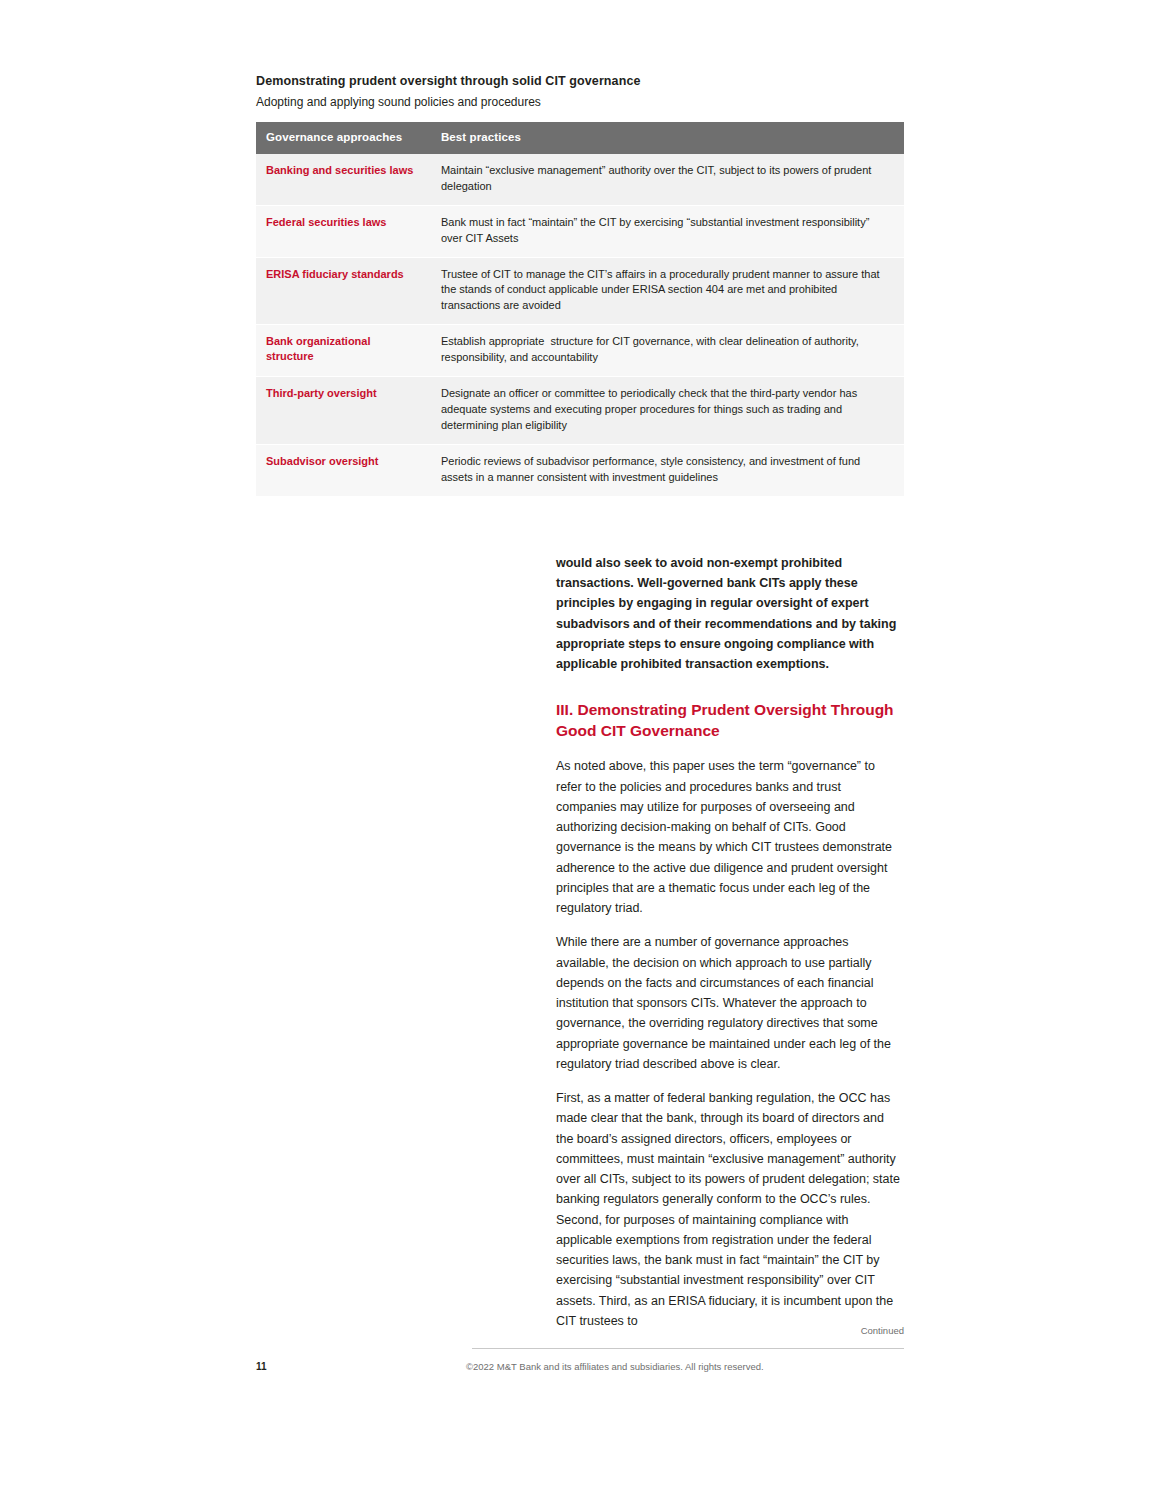Demonstrating prudent oversight through solid CIT governance
Adopting and applying sound policies and procedures
| Governance approaches | Best practices |
| --- | --- |
| Banking and securities laws | Maintain “exclusive management” authority over the CIT, subject to its powers of prudent delegation |
| Federal securities laws | Bank must in fact “maintain” the CIT by exercising “substantial investment responsibility” over CIT Assets |
| ERISA fiduciary standards | Trustee of CIT to manage the CIT’s affairs in a procedurally prudent manner to assure that the stands of conduct applicable under ERISA section 404 are met and prohibited transactions are avoided |
| Bank organizational structure | Establish appropriate structure for CIT governance, with clear delineation of authority, responsibility, and accountability |
| Third-party oversight | Designate an officer or committee to periodically check that the third-party vendor has adequate systems and executing proper procedures for things such as trading and determining plan eligibility |
| Subadvisor oversight | Periodic reviews of subadvisor performance, style consistency, and investment of fund assets in a manner consistent with investment guidelines |
would also seek to avoid non-exempt prohibited transactions. Well-governed bank CITs apply these principles by engaging in regular oversight of expert subadvisors and of their recommendations and by taking appropriate steps to ensure ongoing compliance with applicable prohibited transaction exemptions.
III. Demonstrating Prudent Oversight Through Good CIT Governance
As noted above, this paper uses the term “governance” to refer to the policies and procedures banks and trust companies may utilize for purposes of overseeing and authorizing decision-making on behalf of CITs. Good governance is the means by which CIT trustees demonstrate adherence to the active due diligence and prudent oversight principles that are a thematic focus under each leg of the regulatory triad.
While there are a number of governance approaches available, the decision on which approach to use partially depends on the facts and circumstances of each financial institution that sponsors CITs. Whatever the approach to governance, the overriding regulatory directives that some appropriate governance be maintained under each leg of the regulatory triad described above is clear.
First, as a matter of federal banking regulation, the OCC has made clear that the bank, through its board of directors and the board’s assigned directors, officers, employees or committees, must maintain “exclusive management” authority over all CITs, subject to its powers of prudent delegation; state banking regulators generally conform to the OCC’s rules. Second, for purposes of maintaining compliance with applicable exemptions from registration under the federal securities laws, the bank must in fact “maintain” the CIT by exercising “substantial investment responsibility” over CIT assets. Third, as an ERISA fiduciary, it is incumbent upon the CIT trustees to
Continued
11©2022 M&T Bank and its affiliates and subsidiaries. All rights reserved.